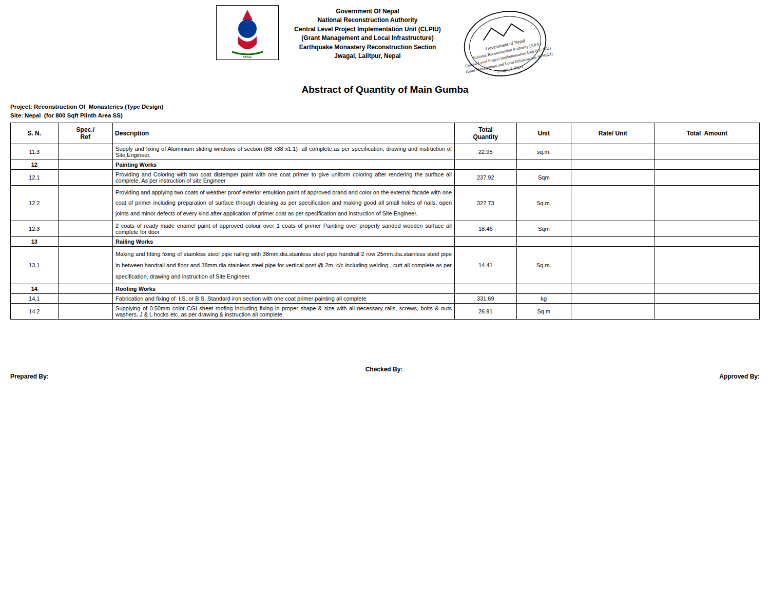Government Of Nepal
National Reconstruction Authority
Central Level Project Implementation Unit (CLPIU)
(Grant Management and Local Infrastructure)
Earthquake Monastery Reconstruction Section
Jwagal, Lalitpur, Nepal
Abstract of Quantity of Main Gumba
Project: Reconstruction Of Monasteries (Type Design)
Site: Nepal (for 800 Sqft Plinth Area SS)
| S. N. | Spec./ Ref | Description | Total Quantity | Unit | Rate/ Unit | Total Amount |
| --- | --- | --- | --- | --- | --- | --- |
| 11.3 | | Supply and fixing of Aluminium sliding windows of section (88 x38 x1.1) all complete.as per specification, drawing and instruction of Site Engineer. | 22.95 | sq.m. | | |
| 12 | | Painting Works | | | | |
| 12.1 | | Providing and Coloring with two coat distemper paint with one coat primer to give uniform coloring after rendering the surface all complete. As per instruction of site Engineer | 237.92 | Sqm | | |
| 12.2 | | Providing and applying two coats of weather proof exterior emulsion paint of approved brand and color on the external facade with one coat of primer including preparation of surface through cleaning as per specification and making good all small holes of nails, open joints and minor defects of every kind after application of primer coat as per specification and instruction of Site Engineer. | 327.73 | Sq.m. | | |
| 12.3 | | 2 coats of ready made enamel paint of approved colour over 1 coats of primer Painting over properly sanded wooden surface all complete for door | 18.46 | Sqm | | |
| 13 | | Railing Works | | | | |
| 13.1 | | Making and fitting fixing of stainless steel pipe railing with 38mm.dia.stainless steel pipe handrail 2 row 25mm.dia.stainless steel pipe in between handrail and floor and 38mm.dia.stainless steel pipe for vertical post @ 2m. c/c including welding , cutt all complete.as per specification, drawing and instruction of Site Engineer. | 14.41 | Sq.m. | | |
| 14 | | Roofing Works | | | | |
| 14.1 | | Fabrication and fixing of I.S. or B.S. Standard iron section with one coat primer painting all complete | 331.69 | kg | | |
| 14.2 | | Supplying of 0.50mm color CGI sheet roofing including fixing in proper shape & size with all necessary rails, screws, bolts & nuts washers, J & L hocks etc. as per drawing & instruction all complete. | 26.91 | Sq.m | | |
Prepared By:
Checked By:
Approved By: